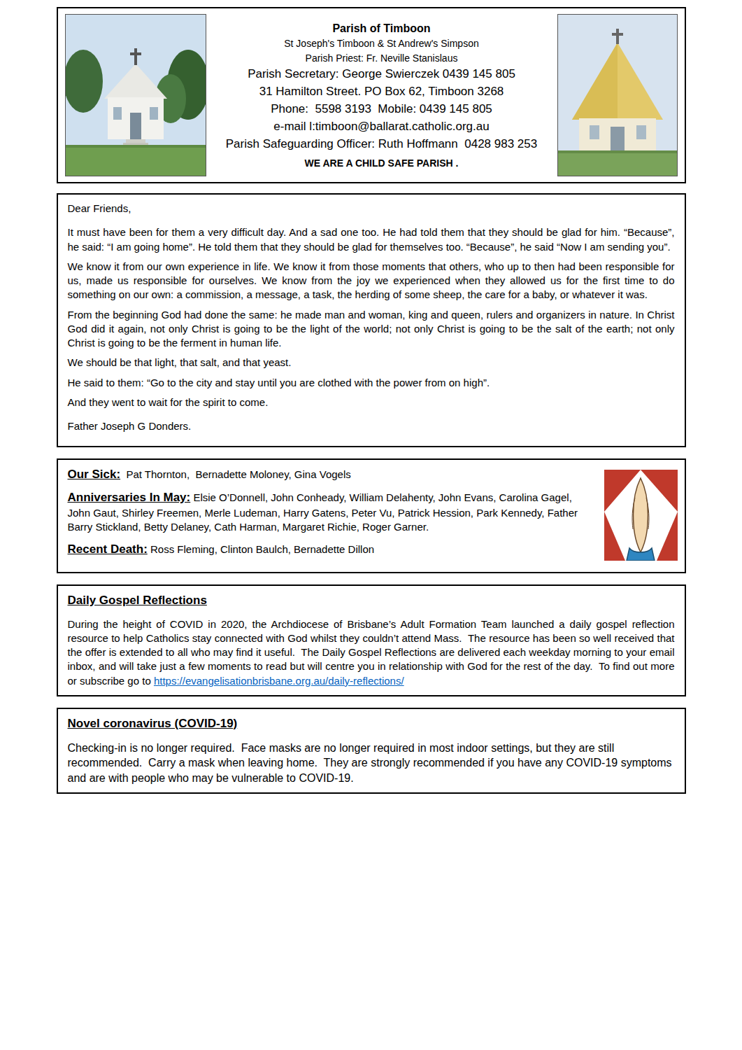Parish of Timboon
St Joseph's Timboon & St Andrew's Simpson
Parish Priest: Fr. Neville Stanislaus
Parish Secretary: George Swierczek 0439 145 805
31 Hamilton Street. PO Box 62, Timboon 3268
Phone: 5598 3193 Mobile: 0439 145 805
e-mail l:timboon@ballarat.catholic.org.au
Parish Safeguarding Officer: Ruth Hoffmann 0428 983 253
WE ARE A CHILD SAFE PARISH .
Dear Friends,
It must have been for them a very difficult day. And a sad one too. He had told them that they should be glad for him. “Because”, he said: “I am going home”. He told them that they should be glad for themselves too. “Because”, he said “Now I am sending you”.
We know it from our own experience in life. We know it from those moments that others, who up to then had been responsible for us, made us responsible for ourselves. We know from the joy we experienced when they allowed us for the first time to do something on our own: a commission, a message, a task, the herding of some sheep, the care for a baby, or whatever it was.
From the beginning God had done the same: he made man and woman, king and queen, rulers and organizers in nature. In Christ God did it again, not only Christ is going to be the light of the world; not only Christ is going to be the salt of the earth; not only Christ is going to be the ferment in human life.
We should be that light, that salt, and that yeast.
He said to them: “Go to the city and stay until you are clothed with the power from on high”.
And they went to wait for the spirit to come.
Father Joseph G Donders.
Our Sick: Pat Thornton, Bernadette Moloney, Gina Vogels
Anniversaries In May: Elsie O’Donnell, John Conheady, William Delahenty, John Evans, Carolina Gagel, John Gaut, Shirley Freemen, Merle Ludeman, Harry Gatens, Peter Vu, Patrick Hession, Park Kennedy, Father Barry Stickland, Betty Delaney, Cath Harman, Margaret Richie, Roger Garner.
Recent Death: Ross Fleming, Clinton Baulch, Bernadette Dillon
Daily Gospel Reflections
During the height of COVID in 2020, the Archdiocese of Brisbane’s Adult Formation Team launched a daily gospel reflection resource to help Catholics stay connected with God whilst they couldn’t attend Mass. The resource has been so well received that the offer is extended to all who may find it useful. The Daily Gospel Reflections are delivered each weekday morning to your email inbox, and will take just a few moments to read but will centre you in relationship with God for the rest of the day. To find out more or subscribe go to https://evangelisationbrisbane.org.au/daily-reflections/
Novel coronavirus (COVID-19)
Checking-in is no longer required. Face masks are no longer required in most indoor settings, but they are still recommended. Carry a mask when leaving home. They are strongly recommended if you have any COVID-19 symptoms and are with people who may be vulnerable to COVID-19.